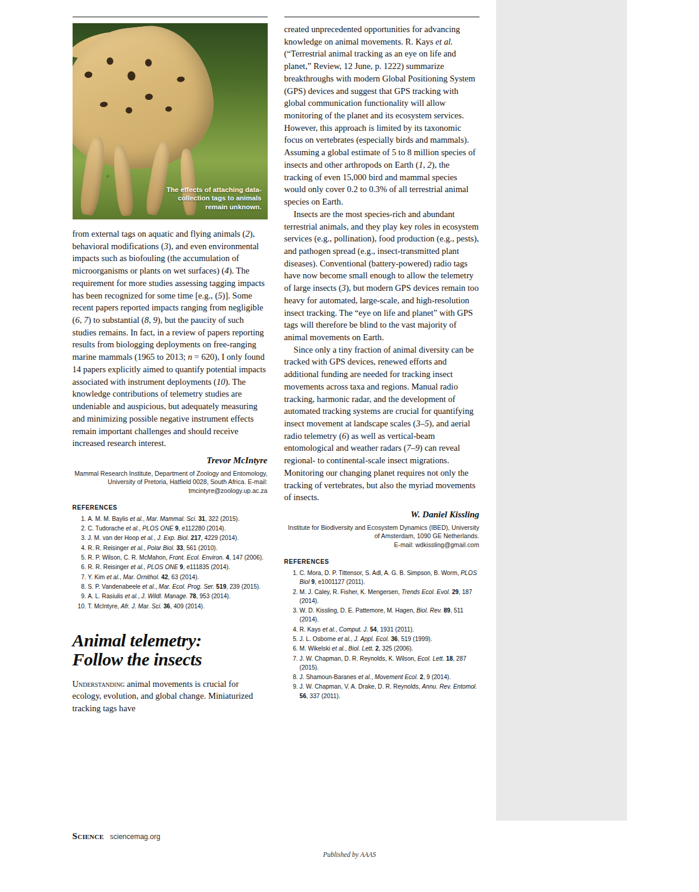The effects of attaching data-collection tags to animals remain unknown.
from external tags on aquatic and flying animals (2), behavioral modifications (3), and even environmental impacts such as biofouling (the accumulation of microorganisms or plants on wet surfaces) (4). The requirement for more studies assessing tagging impacts has been recognized for some time [e.g., (5)]. Some recent papers reported impacts ranging from negligible (6, 7) to substantial (8, 9), but the paucity of such studies remains. In fact, in a review of papers reporting results from biologging deployments on free-ranging marine mammals (1965 to 2013; n = 620), I only found 14 papers explicitly aimed to quantify potential impacts associated with instrument deployments (10). The knowledge contributions of telemetry studies are undeniable and auspicious, but adequately measuring and minimizing possible negative instrument effects remain important challenges and should receive increased research interest.
Trevor McIntyre
Mammal Research Institute, Department of Zoology and Entomology, University of Pretoria, Hatfield 0028, South Africa. E-mail:
tmcintyre@zoology.up.ac.za
References
A. M. M. Baylis et al., Mar. Mammal. Sci. 31, 322 (2015).
C. Tudorache et al., PLOS ONE 9, e112280 (2014).
J. M. van der Hoop et al., J. Exp. Biol. 217, 4229 (2014).
R. R. Reisinger et al., Polar Biol. 33, 561 (2010).
R. P. Wilson, C. R. McMahon, Front. Ecol. Environ. 4, 147 (2006).
R. R. Reisinger et al., PLOS ONE 9, e111835 (2014).
Y. Kim et al., Mar. Ornithol. 42, 63 (2014).
S. P. Vandenabeele et al., Mar. Ecol. Prog. Ser. 519, 239 (2015).
A. L. Rasiulis et al., J. Wildl. Manage. 78, 953 (2014).
T. McIntyre, Afr. J. Mar. Sci. 36, 409 (2014).
Animal telemetry:
Follow the insects
Understanding animal movements is crucial for ecology, evolution, and global change. Miniaturized tracking tags have
created unprecedented opportunities for advancing knowledge on animal movements. R. Kays et al. (“Terrestrial animal tracking as an eye on life and planet,” Review, 12 June, p. 1222) summarize breakthroughs with modern Global Positioning System (GPS) devices and suggest that GPS tracking with global communication functionality will allow monitoring of the planet and its ecosystem services. However, this approach is limited by its taxonomic focus on vertebrates (especially birds and mammals). Assuming a global estimate of 5 to 8 million species of insects and other arthropods on Earth (1, 2), the tracking of even 15,000 bird and mammal species would only cover 0.2 to 0.3% of all terrestrial animal species on Earth.
Insects are the most species-rich and abundant terrestrial animals, and they play key roles in ecosystem services (e.g., pollination), food production (e.g., pests), and pathogen spread (e.g., insect-transmitted plant diseases). Conventional (battery-powered) radio tags have now become small enough to allow the telemetry of large insects (3), but modern GPS devices remain too heavy for automated, large-scale, and high-resolution insect tracking. The “eye on life and planet” with GPS tags will therefore be blind to the vast majority of animal movements on Earth.
Since only a tiny fraction of animal diversity can be tracked with GPS devices, renewed efforts and additional funding are needed for tracking insect movements across taxa and regions. Manual radio tracking, harmonic radar, and the development of automated tracking systems are crucial for quantifying insect movement at landscape scales (3–5), and aerial radio telemetry (6) as well as vertical-beam entomological and weather radars (7–9) can reveal regional- to continental-scale insect migrations. Monitoring our changing planet requires not only the tracking of vertebrates, but also the myriad movements of insects.
W. Daniel Kissling
Institute for Biodiversity and Ecosystem Dynamics (IBED), University of Amsterdam, 1090 GE Netherlands.
E-mail: wdkissling@gmail.com
References
C. Mora, D. P. Tittensor, S. Adl, A. G. B. Simpson, B. Worm, PLOS Biol 9, e1001127 (2011).
M. J. Caley, R. Fisher, K. Mengersen, Trends Ecol. Evol. 29, 187 (2014).
W. D. Kissling, D. E. Pattemore, M. Hagen, Biol. Rev. 89, 511 (2014).
R. Kays et al., Comput. J. 54, 1931 (2011).
J. L. Osborne et al., J. Appl. Ecol. 36, 519 (1999).
M. Wikelski et al., Biol. Lett. 2, 325 (2006).
J. W. Chapman, D. R. Reynolds, K. Wilson, Ecol. Lett. 18, 287 (2015).
J. Shamoun-Baranes et al., Movement Ecol. 2, 9 (2014).
J. W. Chapman, V. A. Drake, D. R. Reynolds, Annu. Rev. Entomol. 56, 337 (2011).
Science sciencemag.org
Published by AAAS